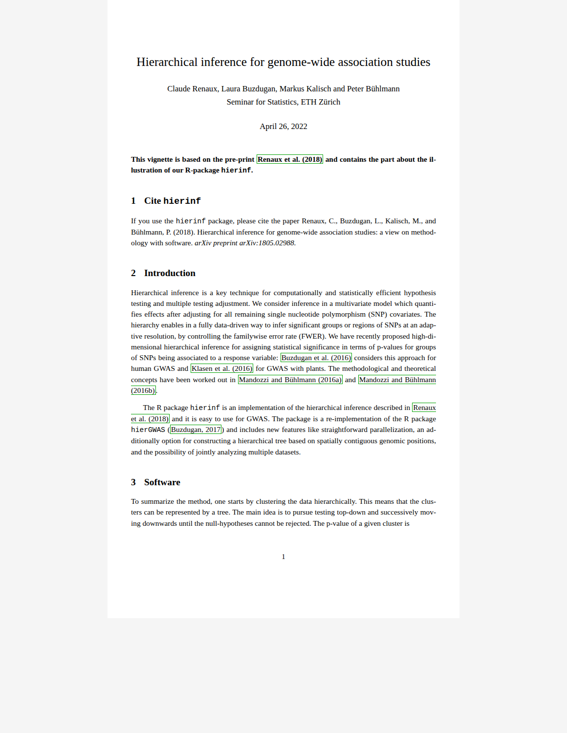Hierarchical inference for genome-wide association studies
Claude Renaux, Laura Buzdugan, Markus Kalisch and Peter Bühlmann
Seminar for Statistics, ETH Zürich
April 26, 2022
This vignette is based on the pre-print Renaux et al. (2018) and contains the part about the illustration of our R-package hierinf.
1 Cite hierinf
If you use the hierinf package, please cite the paper Renaux, C., Buzdugan, L., Kalisch, M., and Bühlmann, P. (2018). Hierarchical inference for genome-wide association studies: a view on methodology with software. arXiv preprint arXiv:1805.02988.
2 Introduction
Hierarchical inference is a key technique for computationally and statistically efficient hypothesis testing and multiple testing adjustment. We consider inference in a multivariate model which quantifies effects after adjusting for all remaining single nucleotide polymorphism (SNP) covariates. The hierarchy enables in a fully data-driven way to infer significant groups or regions of SNPs at an adaptive resolution, by controlling the familywise error rate (FWER). We have recently proposed high-dimensional hierarchical inference for assigning statistical significance in terms of p-values for groups of SNPs being associated to a response variable: Buzdugan et al. (2016) considers this approach for human GWAS and Klasen et al. (2016) for GWAS with plants. The methodological and theoretical concepts have been worked out in Mandozzi and Bühlmann (2016a) and Mandozzi and Bühlmann (2016b).
The R package hierinf is an implementation of the hierarchical inference described in Renaux et al. (2018) and it is easy to use for GWAS. The package is a re-implementation of the R package hierGWAS (Buzdugan, 2017) and includes new features like straightforward parallelization, an additionally option for constructing a hierarchical tree based on spatially contiguous genomic positions, and the possibility of jointly analyzing multiple datasets.
3 Software
To summarize the method, one starts by clustering the data hierarchically. This means that the clusters can be represented by a tree. The main idea is to pursue testing top-down and successively moving downwards until the null-hypotheses cannot be rejected. The p-value of a given cluster is
1